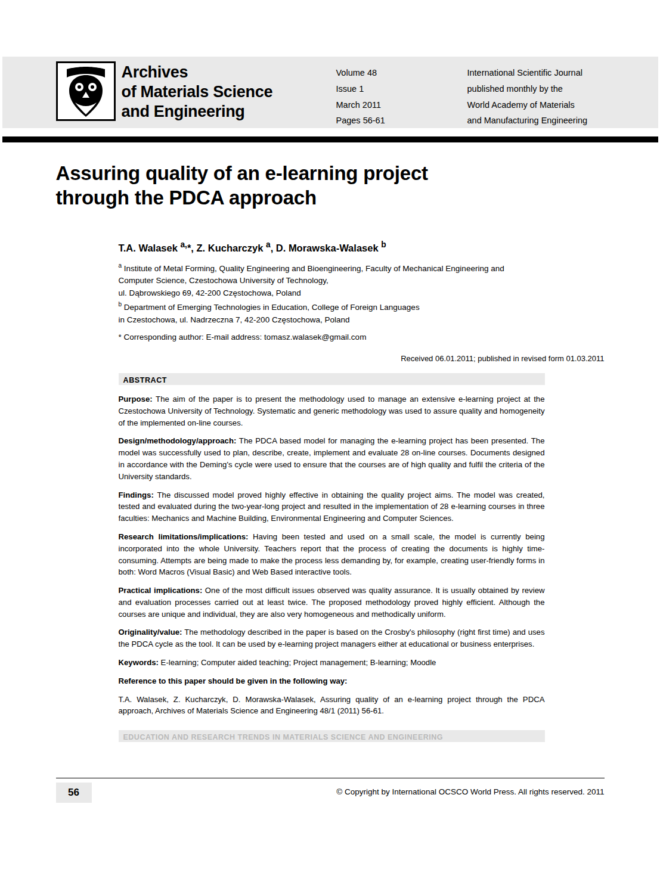Archives
of Materials Science
and Engineering
Volume 48
Issue 1
March 2011
Pages 56-61
International Scientific Journal
published monthly by the
World Academy of Materials
and Manufacturing Engineering
Assuring quality of an e-learning project
through the PDCA approach
T.A. Walasek a,*, Z. Kucharczyk a, D. Morawska-Walasek b
a Institute of Metal Forming, Quality Engineering and Bioengineering, Faculty of Mechanical Engineering and Computer Science, Czestochowa University of Technology,
ul. Dąbrowskiego 69, 42-200 Częstochowa, Poland
b Department of Emerging Technologies in Education, College of Foreign Languages
in Czestochowa, ul. Nadrzeczna 7, 42-200 Częstochowa, Poland
* Corresponding author: E-mail address: tomasz.walasek@gmail.com
Received 06.01.2011; published in revised form 01.03.2011
ABSTRACT
Purpose: The aim of the paper is to present the methodology used to manage an extensive e-learning project at the Czestochowa University of Technology. Systematic and generic methodology was used to assure quality and homogeneity of the implemented on-line courses.
Design/methodology/approach: The PDCA based model for managing the e-learning project has been presented. The model was successfully used to plan, describe, create, implement and evaluate 28 on-line courses. Documents designed in accordance with the Deming's cycle were used to ensure that the courses are of high quality and fulfil the criteria of the University standards.
Findings: The discussed model proved highly effective in obtaining the quality project aims. The model was created, tested and evaluated during the two-year-long project and resulted in the implementation of 28 e-learning courses in three faculties: Mechanics and Machine Building, Environmental Engineering and Computer Sciences.
Research limitations/implications: Having been tested and used on a small scale, the model is currently being incorporated into the whole University. Teachers report that the process of creating the documents is highly time-consuming. Attempts are being made to make the process less demanding by, for example, creating user-friendly forms in both: Word Macros (Visual Basic) and Web Based interactive tools.
Practical implications: One of the most difficult issues observed was quality assurance. It is usually obtained by review and evaluation processes carried out at least twice. The proposed methodology proved highly efficient. Although the courses are unique and individual, they are also very homogeneous and methodically uniform.
Originality/value: The methodology described in the paper is based on the Crosby's philosophy (right first time) and uses the PDCA cycle as the tool. It can be used by e-learning project managers either at educational or business enterprises.
Keywords: E-learning; Computer aided teaching; Project management; B-learning; Moodle
Reference to this paper should be given in the following way:
T.A. Walasek, Z. Kucharczyk, D. Morawska-Walasek, Assuring quality of an e-learning project through the PDCA approach, Archives of Materials Science and Engineering 48/1 (2011) 56-61.
EDUCATION AND RESEARCH TRENDS IN MATERIALS SCIENCE AND ENGINEERING
56
© Copyright by International OCSCO World Press. All rights reserved. 2011